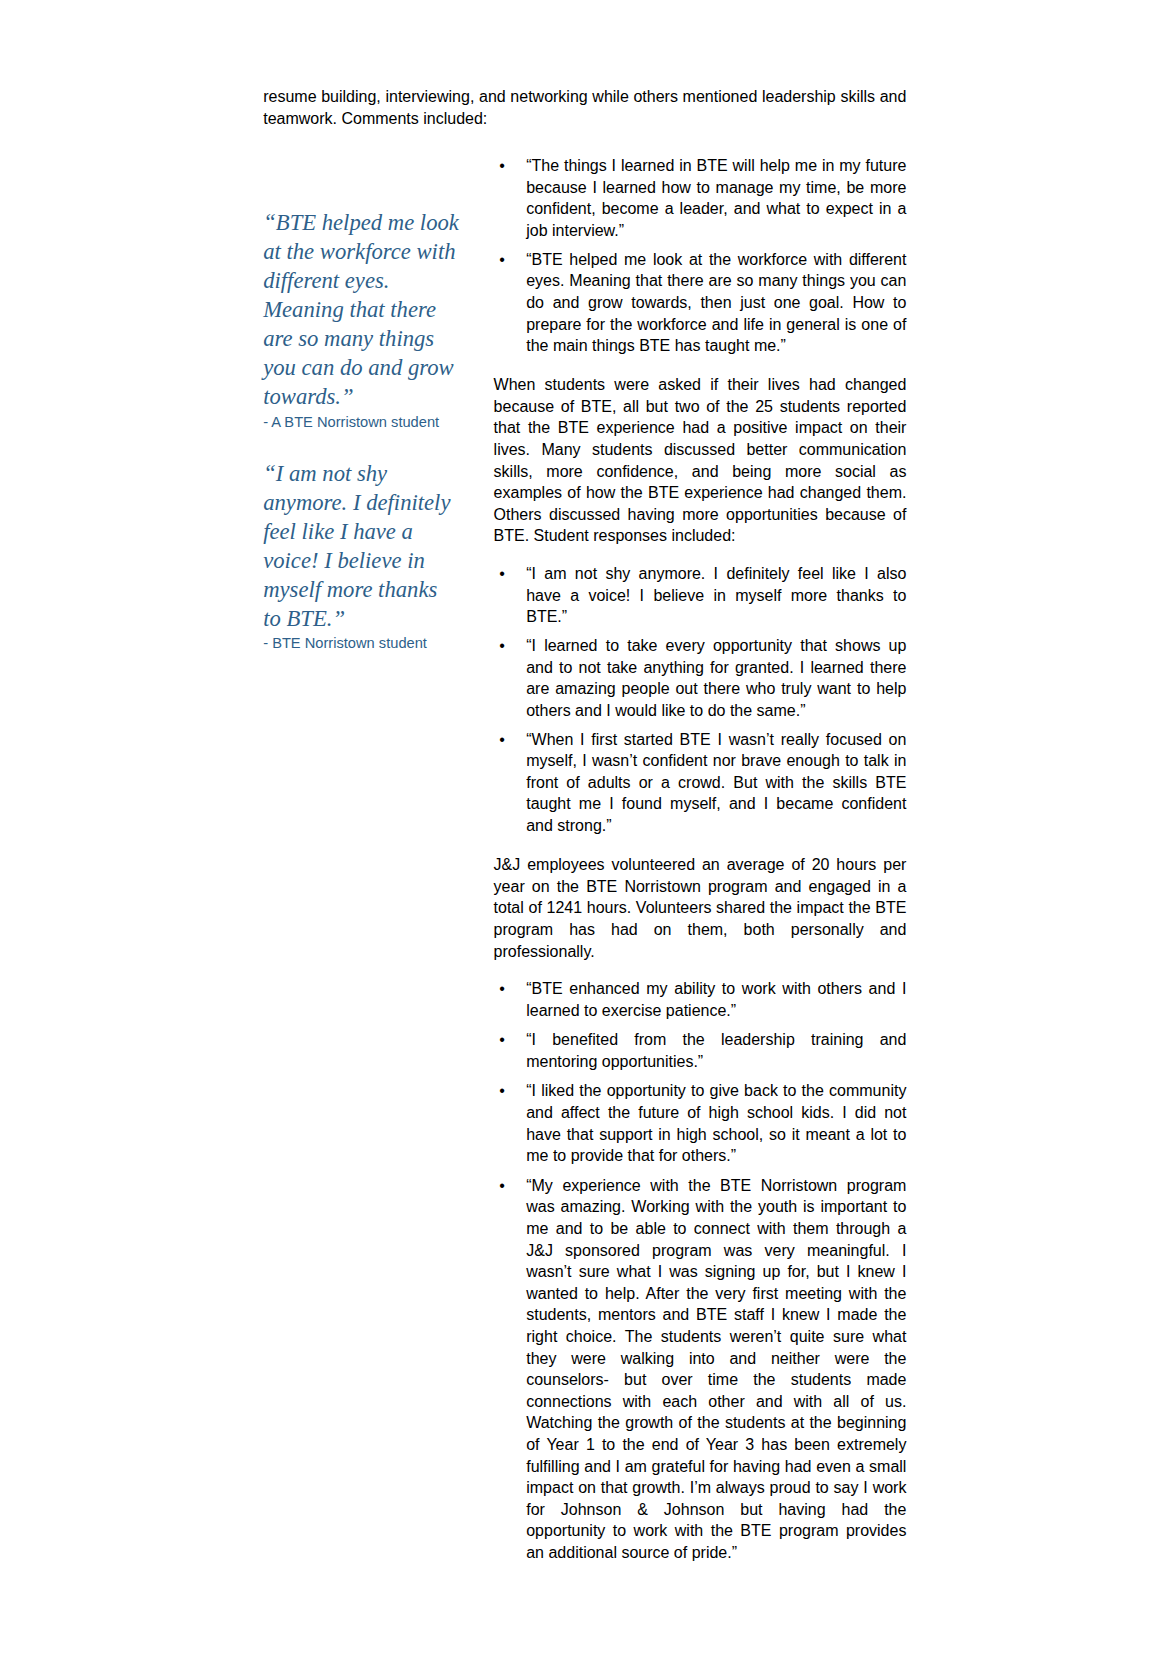resume building, interviewing, and networking while others mentioned leadership skills and teamwork. Comments included:
“BTE helped me look at the workforce with different eyes. Meaning that there are so many things you can do and grow towards.”
- A BTE Norristown student
“I am not shy anymore. I definitely feel like I have a voice! I believe in myself more thanks to BTE.”
- BTE Norristown student
“The things I learned in BTE will help me in my future because I learned how to manage my time, be more confident, become a leader, and what to expect in a job interview.”
“BTE helped me look at the workforce with different eyes. Meaning that there are so many things you can do and grow towards, then just one goal. How to prepare for the workforce and life in general is one of the main things BTE has taught me.”
When students were asked if their lives had changed because of BTE, all but two of the 25 students reported that the BTE experience had a positive impact on their lives. Many students discussed better communication skills, more confidence, and being more social as examples of how the BTE experience had changed them. Others discussed having more opportunities because of BTE. Student responses included:
“I am not shy anymore. I definitely feel like I also have a voice! I believe in myself more thanks to BTE.”
“I learned to take every opportunity that shows up and to not take anything for granted. I learned there are amazing people out there who truly want to help others and I would like to do the same.”
“When I first started BTE I wasn’t really focused on myself, I wasn’t confident nor brave enough to talk in front of adults or a crowd. But with the skills BTE taught me I found myself, and I became confident and strong.”
J&J employees volunteered an average of 20 hours per year on the BTE Norristown program and engaged in a total of 1241 hours. Volunteers shared the impact the BTE program has had on them, both personally and professionally.
“BTE enhanced my ability to work with others and I learned to exercise patience.”
“I benefited from the leadership training and mentoring opportunities.”
“I liked the opportunity to give back to the community and affect the future of high school kids. I did not have that support in high school, so it meant a lot to me to provide that for others.”
“My experience with the BTE Norristown program was amazing. Working with the youth is important to me and to be able to connect with them through a J&J sponsored program was very meaningful. I wasn’t sure what I was signing up for, but I knew I wanted to help. After the very first meeting with the students, mentors and BTE staff I knew I made the right choice. The students weren’t quite sure what they were walking into and neither were the counselors- but over time the students made connections with each other and with all of us. Watching the growth of the students at the beginning of Year 1 to the end of Year 3 has been extremely fulfilling and I am grateful for having had even a small impact on that growth. I’m always proud to say I work for Johnson & Johnson but having had the opportunity to work with the BTE program provides an additional source of pride.”